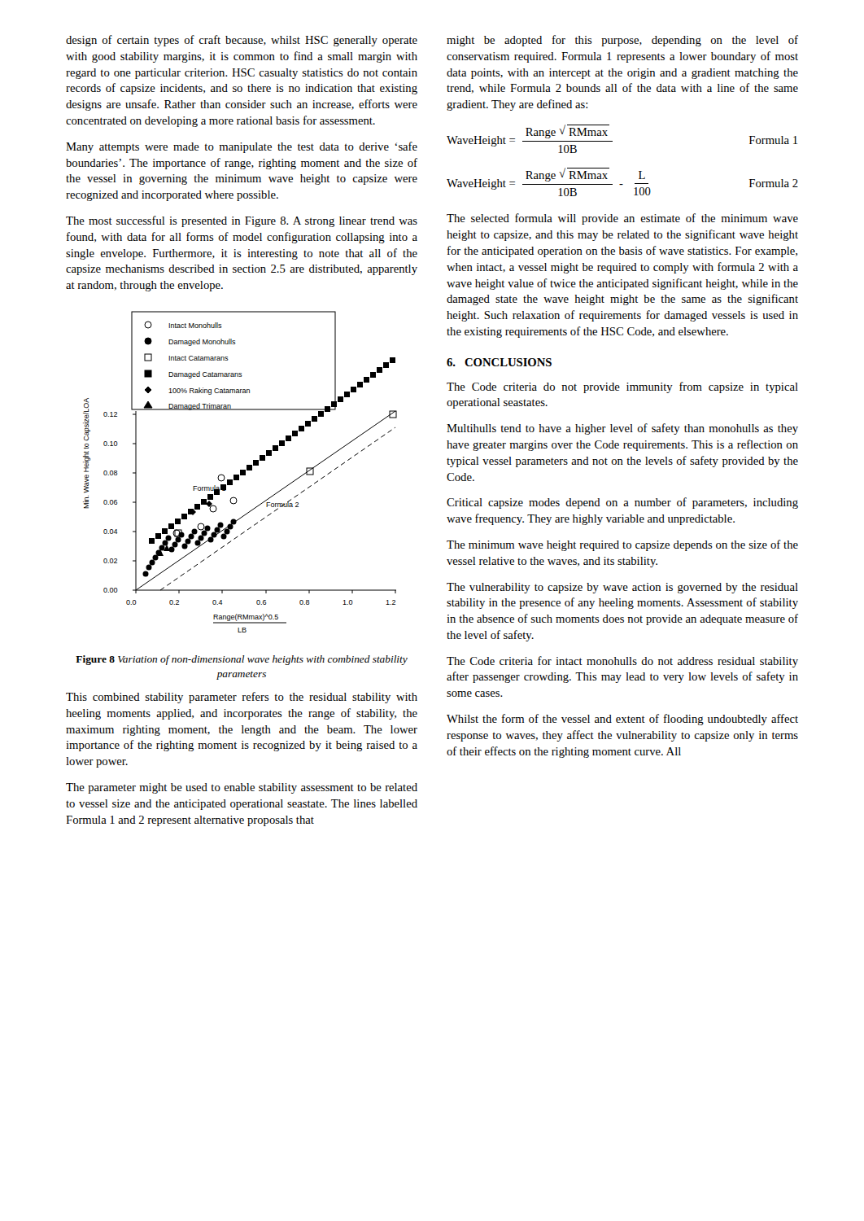design of certain types of craft because, whilst HSC generally operate with good stability margins, it is common to find a small margin with regard to one particular criterion. HSC casualty statistics do not contain records of capsize incidents, and so there is no indication that existing designs are unsafe. Rather than consider such an increase, efforts were concentrated on developing a more rational basis for assessment.
Many attempts were made to manipulate the test data to derive ‘safe boundaries’. The importance of range, righting moment and the size of the vessel in governing the minimum wave height to capsize were recognized and incorporated where possible.
The most successful is presented in Figure 8. A strong linear trend was found, with data for all forms of model configuration collapsing into a single envelope. Furthermore, it is interesting to note that all of the capsize mechanisms described in section 2.5 are distributed, apparently at random, through the envelope.
Intact Monohulls Damaged Monohulls Intact Catamarans Damaged Catamarans 100% Raking Catamaran Damaged Trimaran 0.00 0.02 0.04 0.06 0.08 0.10 0.12 0.0 0.2 0.4 0.6 0.8 1.0 1.2 Min. Wave Height to Capsize/LOA Range(RMmax)^0.5 LB Formula 1 Formula 2
Figure 8 Variation of non-dimensional wave heights with combined stability parameters
This combined stability parameter refers to the residual stability with heeling moments applied, and incorporates the range of stability, the maximum righting moment, the length and the beam. The lower importance of the righting moment is recognized by it being raised to a lower power.
The parameter might be used to enable stability assessment to be related to vessel size and the anticipated operational seastate. The lines labelled Formula 1 and 2 represent alternative proposals that
might be adopted for this purpose, depending on the level of conservatism required. Formula 1 represents a lower boundary of most data points, with an intercept at the origin and a gradient matching the trend, while Formula 2 bounds all of the data with a line of the same gradient. They are defined as:
WaveHeight = Range RMmax 10B
Formula 1
WaveHeight = Range RMmax 10B - L 100
Formula 2
The selected formula will provide an estimate of the minimum wave height to capsize, and this may be related to the significant wave height for the anticipated operation on the basis of wave statistics. For example, when intact, a vessel might be required to comply with formula 2 with a wave height value of twice the anticipated significant height, while in the damaged state the wave height might be the same as the significant height. Such relaxation of requirements for damaged vessels is used in the existing requirements of the HSC Code, and elsewhere.
6. CONCLUSIONS
The Code criteria do not provide immunity from capsize in typical operational seastates.
Multihulls tend to have a higher level of safety than monohulls as they have greater margins over the Code requirements. This is a reflection on typical vessel parameters and not on the levels of safety provided by the Code.
Critical capsize modes depend on a number of parameters, including wave frequency. They are highly variable and unpredictable.
The minimum wave height required to capsize depends on the size of the vessel relative to the waves, and its stability.
The vulnerability to capsize by wave action is governed by the residual stability in the presence of any heeling moments. Assessment of stability in the absence of such moments does not provide an adequate measure of the level of safety.
The Code criteria for intact monohulls do not address residual stability after passenger crowding. This may lead to very low levels of safety in some cases.
Whilst the form of the vessel and extent of flooding undoubtedly affect response to waves, they affect the vulnerability to capsize only in terms of their effects on the righting moment curve. All